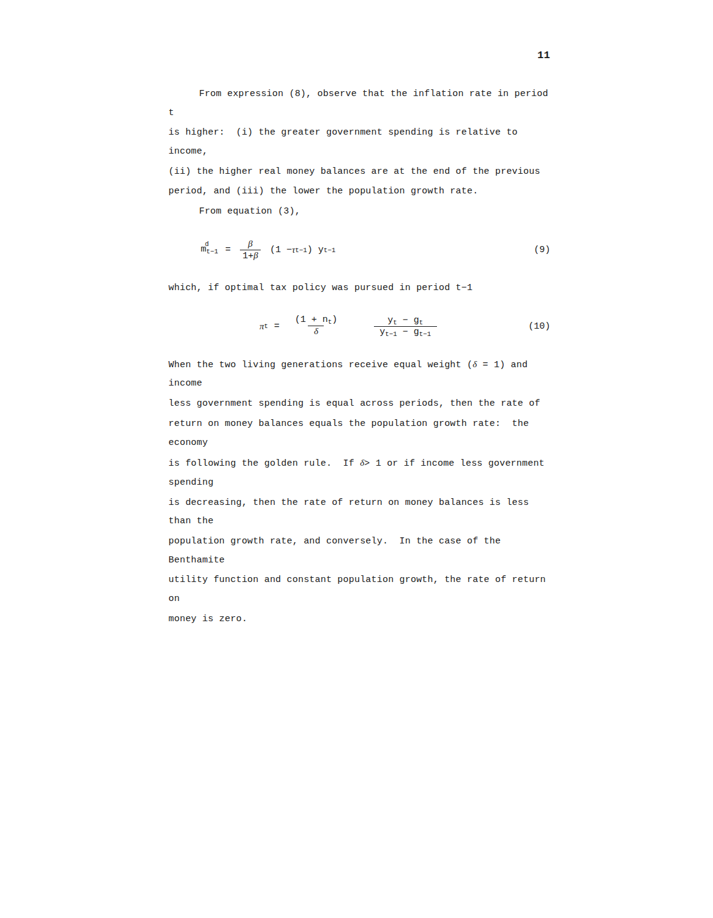11
From expression (8), observe that the inflation rate in period t
is higher: (i) the greater government spending is relative to income,
(ii) the higher real money balances are at the end of the previous
period, and (iii) the lower the population growth rate.
From equation (3),
mdt−1 = β 1+β (1 − τt−1) yt−1 (9)
which, if optimal tax policy was pursued in period t−1
πt = (1 + nt) δ yt − gt yt−1 − gt−1 (10)
When the two living generations receive equal weight (δ = 1) and income
less government spending is equal across periods, then the rate of
return on money balances equals the population growth rate: the economy
is following the golden rule. If δ> 1 or if income less government spending
is decreasing, then the rate of return on money balances is less than the
population growth rate, and conversely. In the case of the Benthamite
utility function and constant population growth, the rate of return on
money is zero.